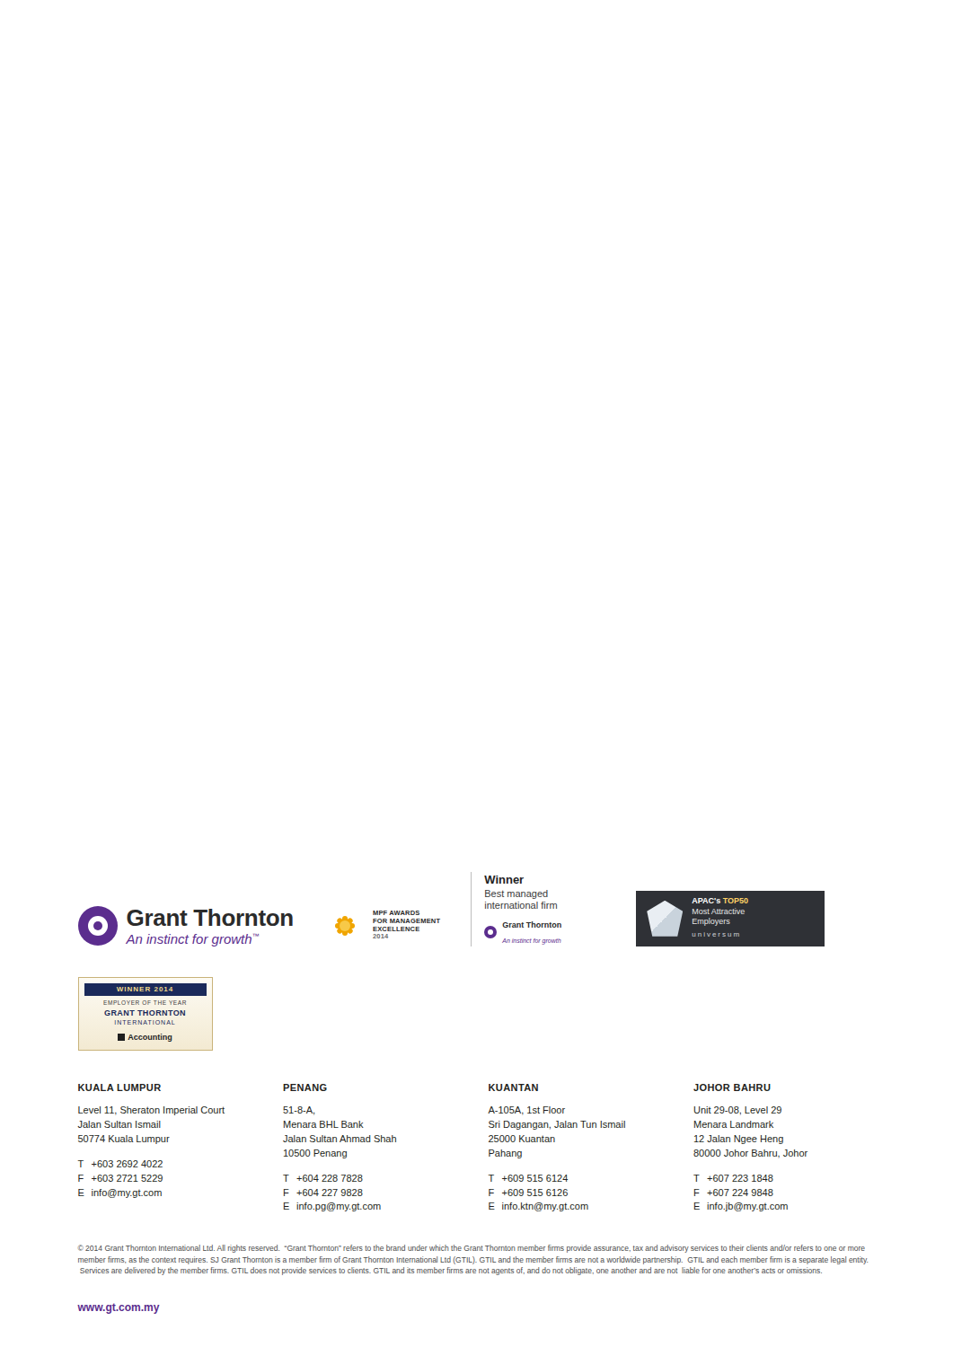Grant Thornton
An instinct for growth™
MPF Awards
For Management
Excellence
2014
Winner
Best managed
international firm
Grant Thornton
An instinct for growth
APAC's TOP50
Most Attractive
Employers
universum
WINNER 2014
Employer of the Year
GRANT THORNTON
INTERNATIONAL
Accounting
Kuala Lumpur
Level 11, Sheraton Imperial Court
Jalan Sultan Ismail
50774 Kuala Lumpur
T +603 2692 4022
F +603 2721 5229
E info@my.gt.com
Penang
51-8-A,
Menara BHL Bank
Jalan Sultan Ahmad Shah
10500 Penang
T +604 228 7828
F +604 227 9828
E info.pg@my.gt.com
Kuantan
A-105A, 1st Floor
Sri Dagangan, Jalan Tun Ismail
25000 Kuantan
Pahang
T +609 515 6124
F +609 515 6126
E info.ktn@my.gt.com
Johor Bahru
Unit 29-08, Level 29
Menara Landmark
12 Jalan Ngee Heng
80000 Johor Bahru, Johor
T +607 223 1848
F +607 224 9848
E info.jb@my.gt.com
© 2014 Grant Thornton International Ltd. All rights reserved. “Grant Thornton” refers to the brand under which the Grant Thornton member firms provide assurance, tax and advisory services to their clients and/or refers to one or more member firms, as the context requires. SJ Grant Thornton is a member firm of Grant Thornton International Ltd (GTIL). GTIL and the member firms are not a worldwide partnership. GTIL and each member firm is a separate legal entity. Services are delivered by the member firms. GTIL does not provide services to clients. GTIL and its member firms are not agents of, and do not obligate, one another and are not liable for one another’s acts or omissions.
www.gt.com.my